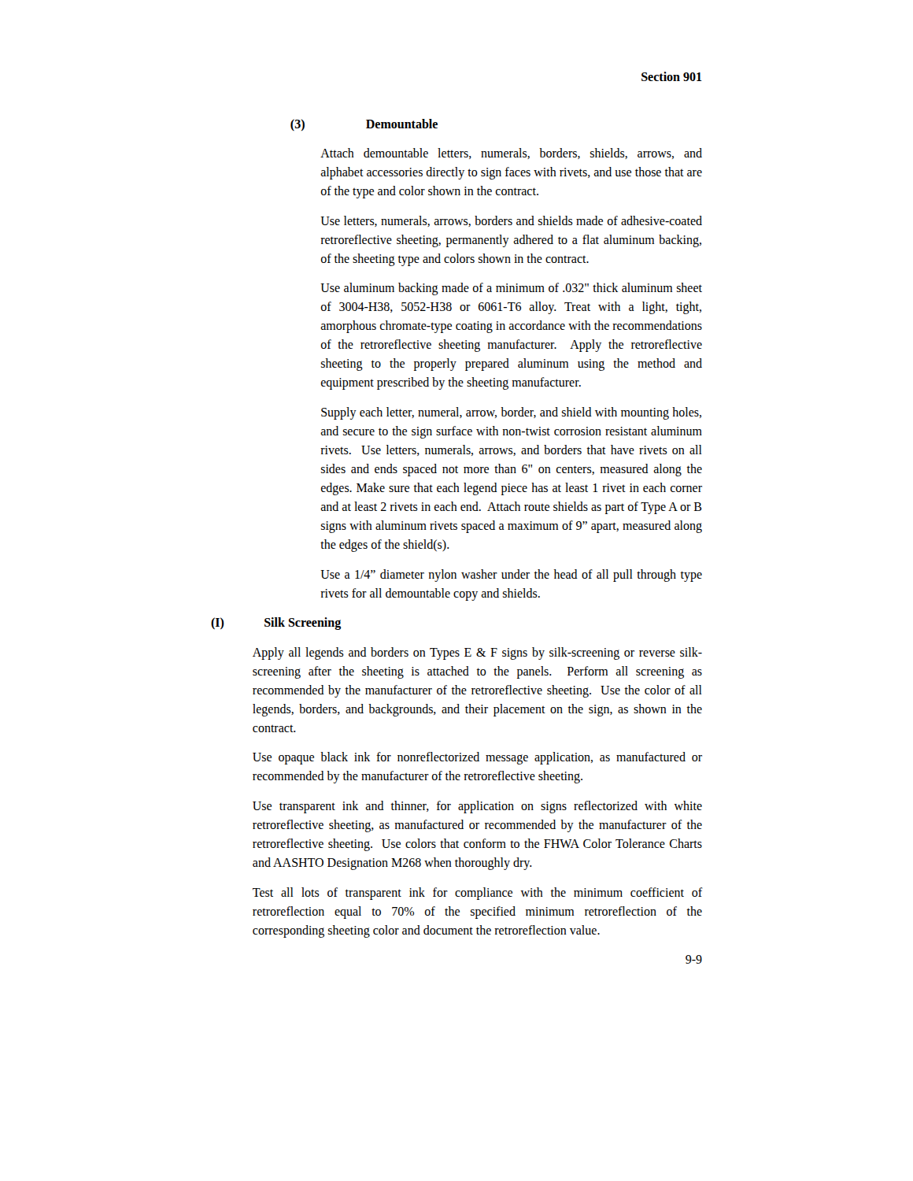Section 901
(3) Demountable
Attach demountable letters, numerals, borders, shields, arrows, and alphabet accessories directly to sign faces with rivets, and use those that are of the type and color shown in the contract.
Use letters, numerals, arrows, borders and shields made of adhesive-coated retroreflective sheeting, permanently adhered to a flat aluminum backing, of the sheeting type and colors shown in the contract.
Use aluminum backing made of a minimum of .032" thick aluminum sheet of 3004-H38, 5052-H38 or 6061-T6 alloy. Treat with a light, tight, amorphous chromate-type coating in accordance with the recommendations of the retroreflective sheeting manufacturer. Apply the retroreflective sheeting to the properly prepared aluminum using the method and equipment prescribed by the sheeting manufacturer.
Supply each letter, numeral, arrow, border, and shield with mounting holes, and secure to the sign surface with non-twist corrosion resistant aluminum rivets. Use letters, numerals, arrows, and borders that have rivets on all sides and ends spaced not more than 6" on centers, measured along the edges. Make sure that each legend piece has at least 1 rivet in each corner and at least 2 rivets in each end. Attach route shields as part of Type A or B signs with aluminum rivets spaced a maximum of 9” apart, measured along the edges of the shield(s).
Use a 1/4” diameter nylon washer under the head of all pull through type rivets for all demountable copy and shields.
(I) Silk Screening
Apply all legends and borders on Types E & F signs by silk-screening or reverse silk-screening after the sheeting is attached to the panels. Perform all screening as recommended by the manufacturer of the retroreflective sheeting. Use the color of all legends, borders, and backgrounds, and their placement on the sign, as shown in the contract.
Use opaque black ink for nonreflectorized message application, as manufactured or recommended by the manufacturer of the retroreflective sheeting.
Use transparent ink and thinner, for application on signs reflectorized with white retroreflective sheeting, as manufactured or recommended by the manufacturer of the retroreflective sheeting. Use colors that conform to the FHWA Color Tolerance Charts and AASHTO Designation M268 when thoroughly dry.
Test all lots of transparent ink for compliance with the minimum coefficient of retroreflection equal to 70% of the specified minimum retroreflection of the corresponding sheeting color and document the retroreflection value.
9-9